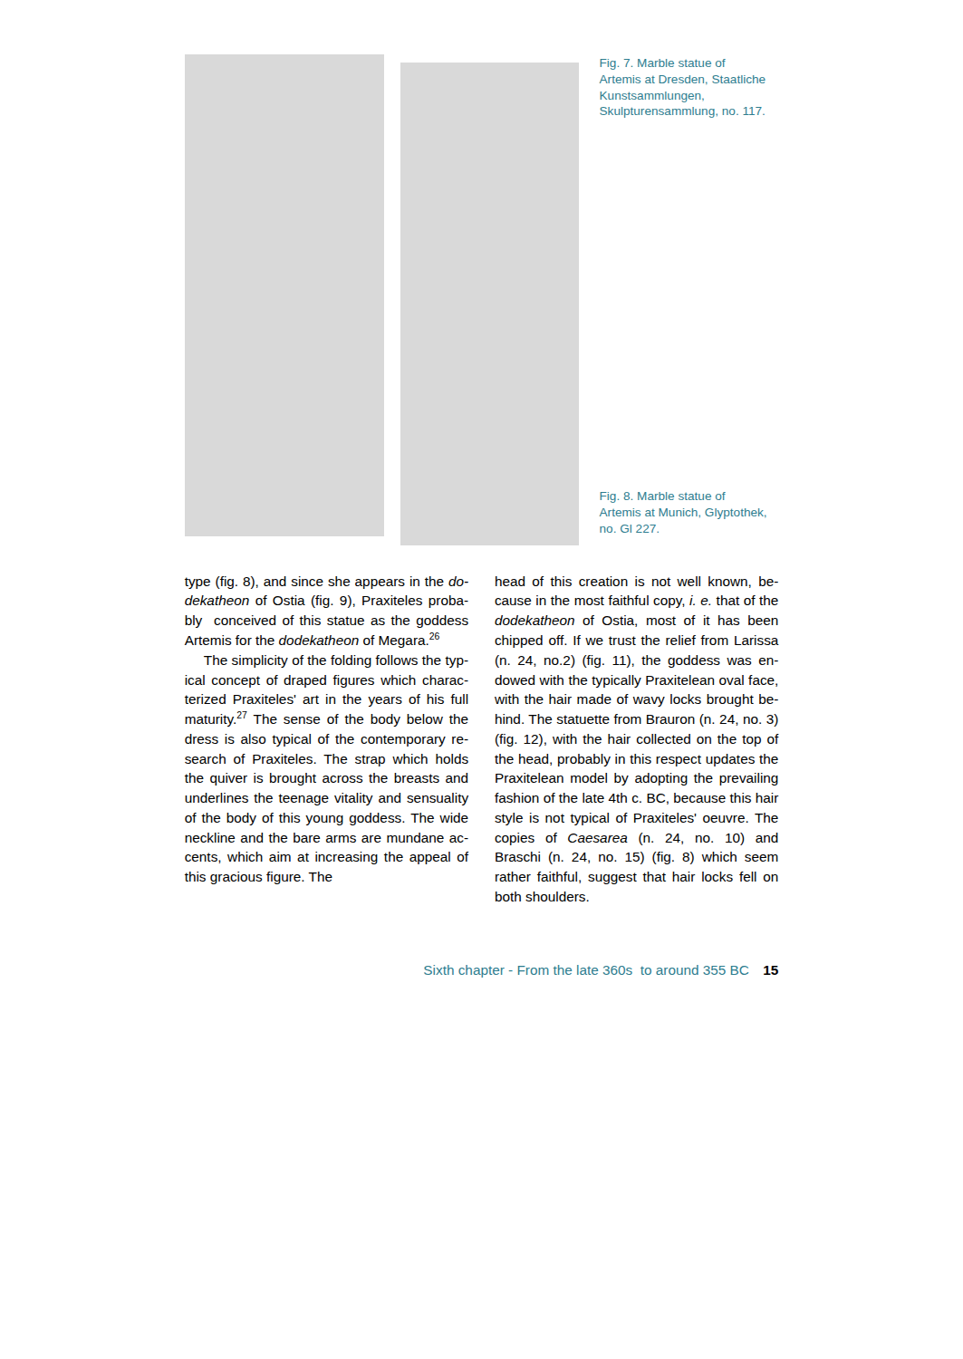Fig. 7. Marble statue of Artemis at Dresden, Staatliche Kunstsammlungen, Skulpturensammlung, no. 117.
Fig. 8. Marble statue of Artemis at Munich, Glyptothek, no. Gl 227.
type (fig. 8), and since she appears in the dodekatheon of Ostia (fig. 9), Praxiteles probably conceived of this statue as the goddess Artemis for the dodekatheon of Megara.26
The simplicity of the folding follows the typical concept of draped figures which characterized Praxiteles' art in the years of his full maturity.27 The sense of the body below the dress is also typical of the contemporary research of Praxiteles. The strap which holds the quiver is brought across the breasts and underlines the teenage vitality and sensuality of the body of this young goddess. The wide neckline and the bare arms are mundane accents, which aim at increasing the appeal of this gracious figure. The
head of this creation is not well known, because in the most faithful copy, i. e. that of the dodekatheon of Ostia, most of it has been chipped off. If we trust the relief from Larissa (n. 24, no.2) (fig. 11), the goddess was endowed with the typically Praxitelean oval face, with the hair made of wavy locks brought behind. The statuette from Brauron (n. 24, no. 3) (fig. 12), with the hair collected on the top of the head, probably in this respect updates the Praxitelean model by adopting the prevailing fashion of the late 4th c. BC, because this hair style is not typical of Praxiteles' oeuvre. The copies of Caesarea (n. 24, no. 10) and Braschi (n. 24, no. 15) (fig. 8) which seem rather faithful, suggest that hair locks fell on both shoulders.
Sixth chapter - From the late 360s to around 355 BC15